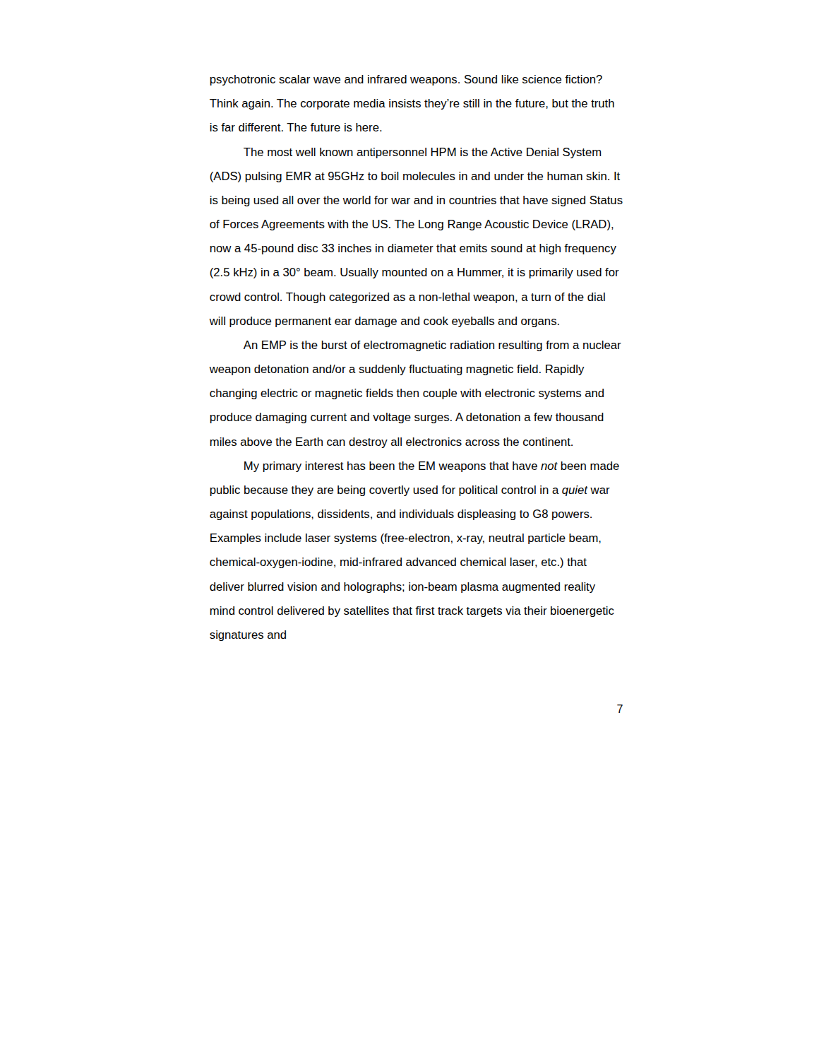psychotronic scalar wave and infrared weapons. Sound like science fiction? Think again. The corporate media insists they’re still in the future, but the truth is far different. The future is here.
The most well known antipersonnel HPM is the Active Denial System (ADS) pulsing EMR at 95GHz to boil molecules in and under the human skin. It is being used all over the world for war and in countries that have signed Status of Forces Agreements with the US. The Long Range Acoustic Device (LRAD), now a 45-pound disc 33 inches in diameter that emits sound at high frequency (2.5 kHz) in a 30° beam. Usually mounted on a Hummer, it is primarily used for crowd control. Though categorized as a non-lethal weapon, a turn of the dial will produce permanent ear damage and cook eyeballs and organs.
An EMP is the burst of electromagnetic radiation resulting from a nuclear weapon detonation and/or a suddenly fluctuating magnetic field. Rapidly changing electric or magnetic fields then couple with electronic systems and produce damaging current and voltage surges. A detonation a few thousand miles above the Earth can destroy all electronics across the continent.
My primary interest has been the EM weapons that have not been made public because they are being covertly used for political control in a quiet war against populations, dissidents, and individuals displeasing to G8 powers. Examples include laser systems (free-electron, x-ray, neutral particle beam, chemical-oxygen-iodine, mid-infrared advanced chemical laser, etc.) that deliver blurred vision and holographs; ion-beam plasma augmented reality mind control delivered by satellites that first track targets via their bioenergetic signatures and
7